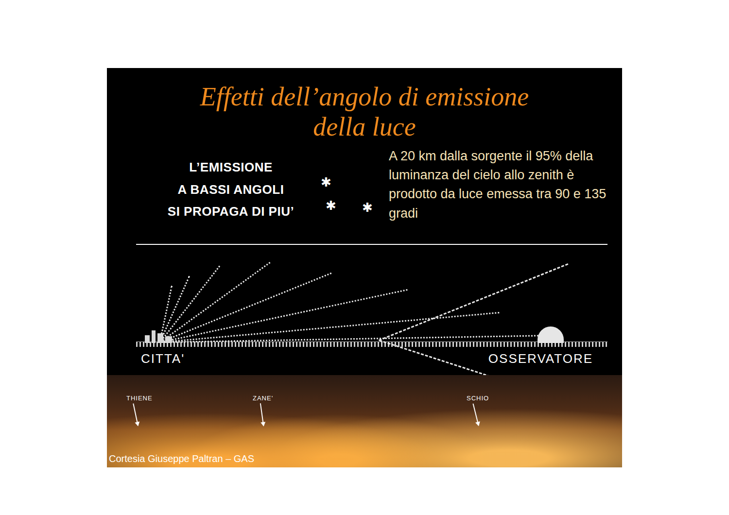Effetti dell’angolo di emissione
della luce
L’EMISSIONE
A BASSI ANGOLI
SI PROPAGA DI PIU’
A 20 km dalla sorgente il 95% della luminanza del cielo allo zenith è prodotto da luce emessa tra 90 e 135 gradi
✱ ✱ ✱
CITTA'
OSSERVATORE
THIENE ZANE' SCHIO
Cortesia Giuseppe Paltran – GAS